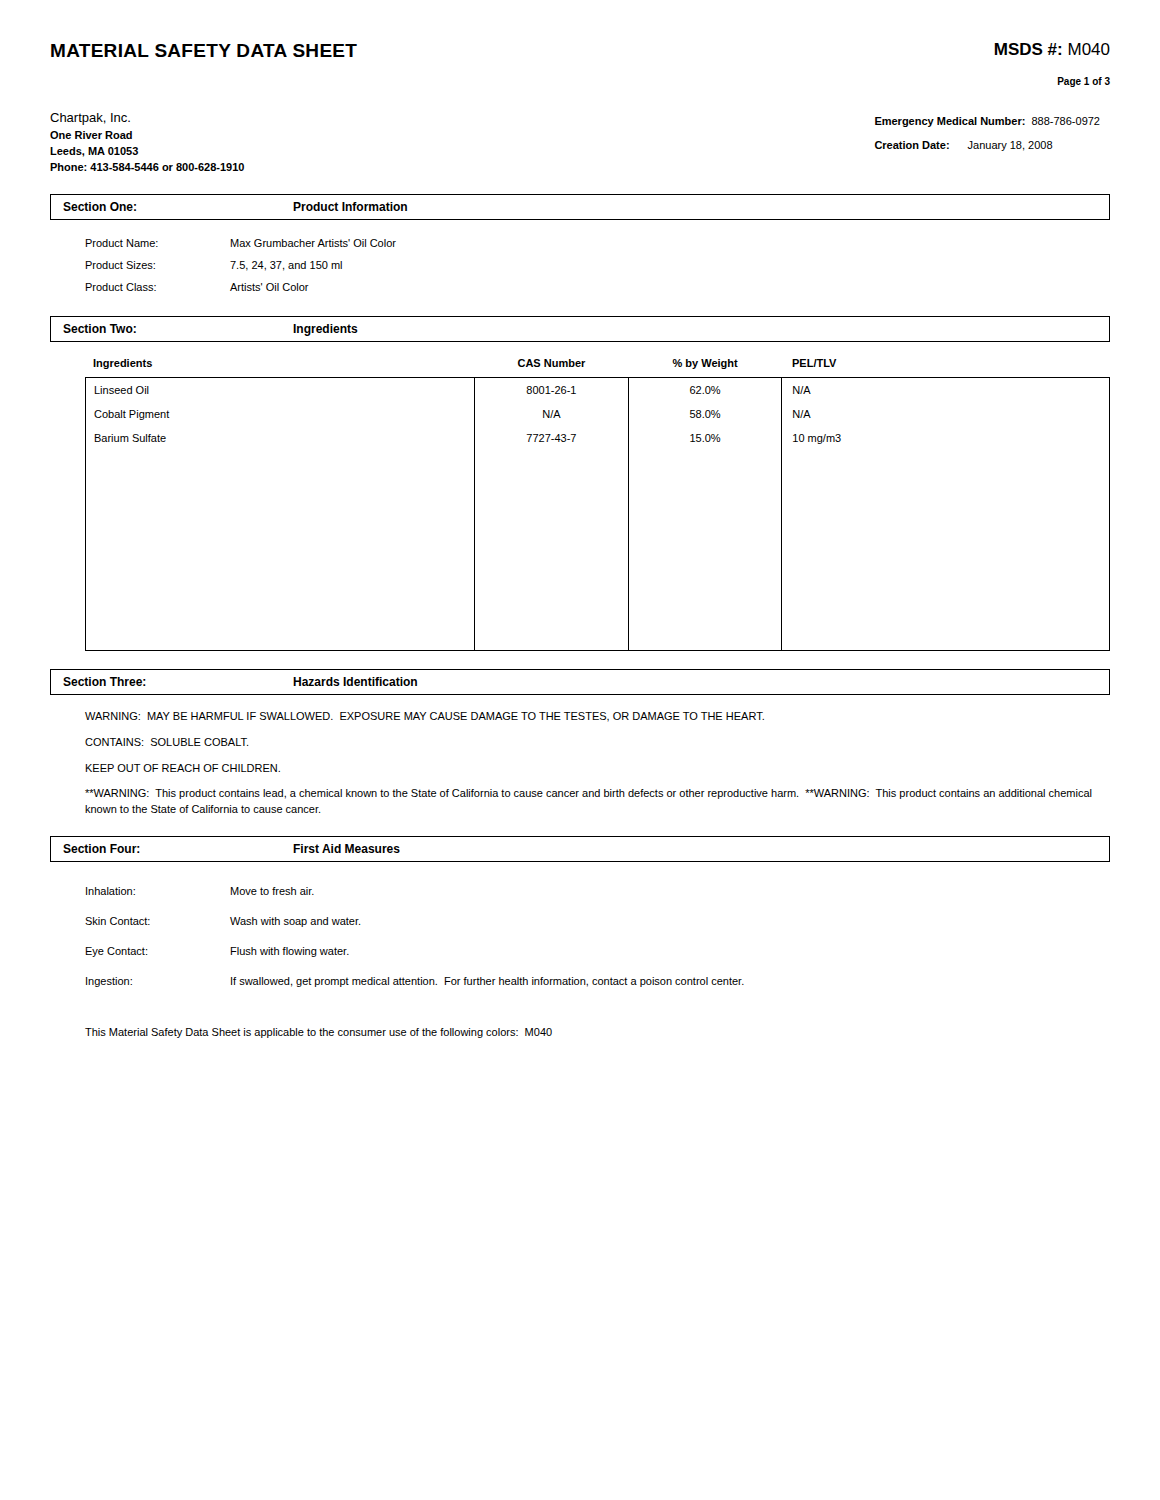MATERIAL SAFETY DATA SHEET
MSDS #: M040
Page 1 of 3
Chartpak, Inc.
One River Road
Leeds, MA 01053
Phone: 413-584-5446 or 800-628-1910
Emergency Medical Number: 888-786-0972
Creation Date: January 18, 2008
Section One: Product Information
| Product Name: | Max Grumbacher Artists' Oil Color |
| Product Sizes: | 7.5, 24, 37, and 150 ml |
| Product Class: | Artists' Oil Color |
Section Two: Ingredients
| Ingredients | CAS Number | % by Weight | PEL/TLV |
| Linseed Oil | 8001-26-1 | 62.0% | N/A |
| Cobalt Pigment | N/A | 58.0% | N/A |
| Barium Sulfate | 7727-43-7 | 15.0% | 10 mg/m3 |
Section Three: Hazards Identification
WARNING: MAY BE HARMFUL IF SWALLOWED. EXPOSURE MAY CAUSE DAMAGE TO THE TESTES, OR DAMAGE TO THE HEART.
CONTAINS: SOLUBLE COBALT.
KEEP OUT OF REACH OF CHILDREN.
**WARNING: This product contains lead, a chemical known to the State of California to cause cancer and birth defects or other reproductive harm. **WARNING: This product contains an additional chemical known to the State of California to cause cancer.
Section Four: First Aid Measures
| Inhalation: | Move to fresh air. |
| Skin Contact: | Wash with soap and water. |
| Eye Contact: | Flush with flowing water. |
| Ingestion: | If swallowed, get prompt medical attention. For further health information, contact a poison control center. |
This Material Safety Data Sheet is applicable to the consumer use of the following colors: M040